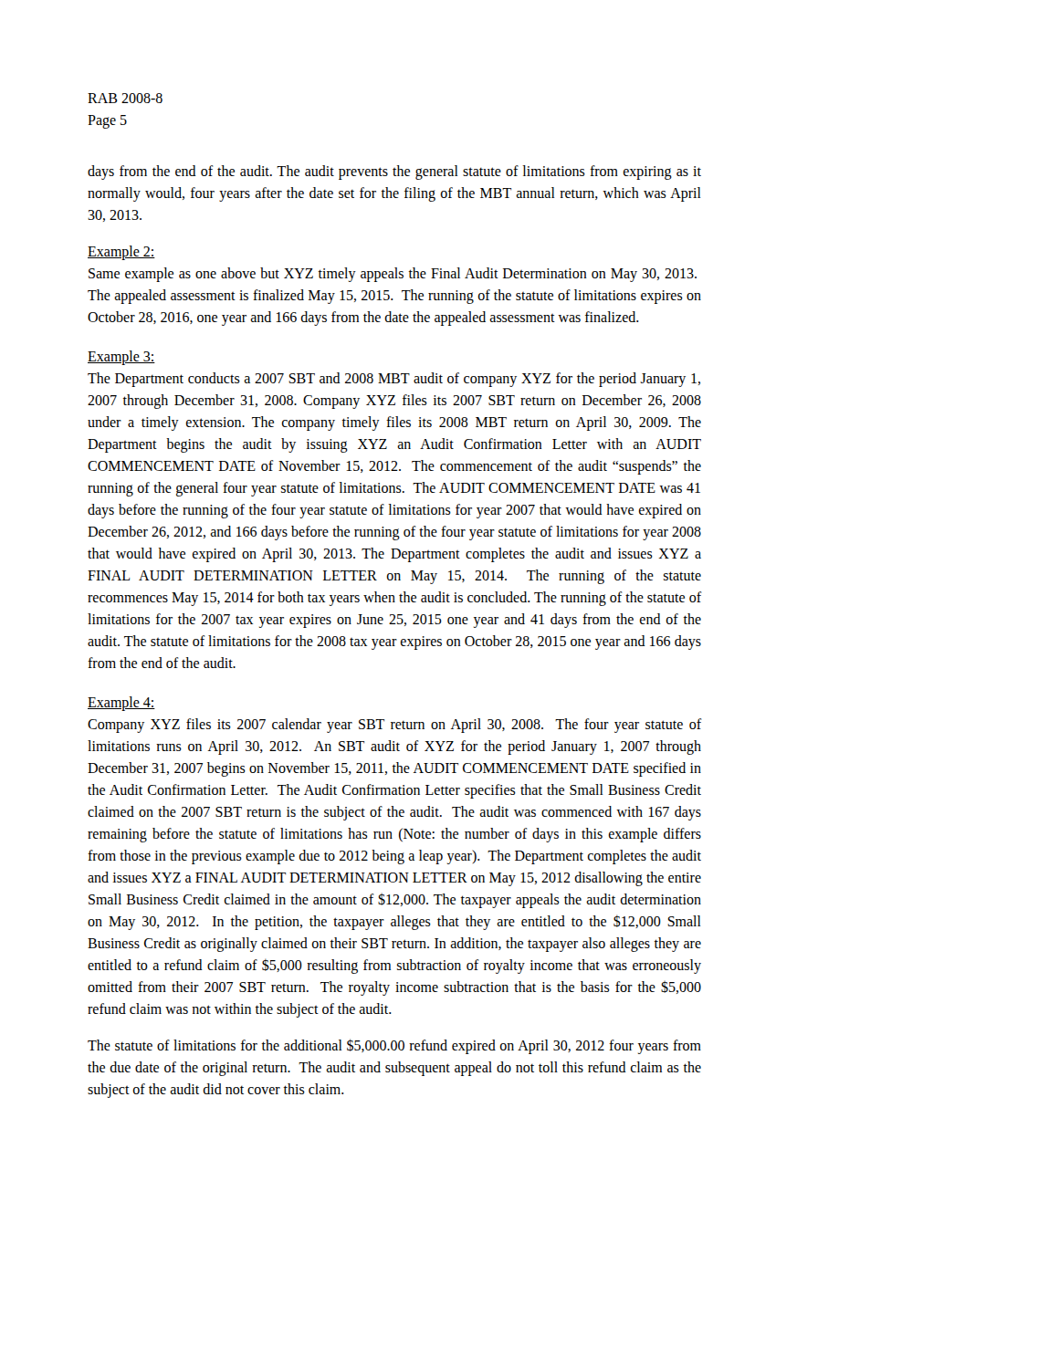RAB 2008-8
Page 5
days from the end of the audit. The audit prevents the general statute of limitations from expiring as it normally would, four years after the date set for the filing of the MBT annual return, which was April 30, 2013.
Example 2:
Same example as one above but XYZ timely appeals the Final Audit Determination on May 30, 2013. The appealed assessment is finalized May 15, 2015. The running of the statute of limitations expires on October 28, 2016, one year and 166 days from the date the appealed assessment was finalized.
Example 3:
The Department conducts a 2007 SBT and 2008 MBT audit of company XYZ for the period January 1, 2007 through December 31, 2008. Company XYZ files its 2007 SBT return on December 26, 2008 under a timely extension. The company timely files its 2008 MBT return on April 30, 2009. The Department begins the audit by issuing XYZ an Audit Confirmation Letter with an AUDIT COMMENCEMENT DATE of November 15, 2012. The commencement of the audit “suspends” the running of the general four year statute of limitations. The AUDIT COMMENCEMENT DATE was 41 days before the running of the four year statute of limitations for year 2007 that would have expired on December 26, 2012, and 166 days before the running of the four year statute of limitations for year 2008 that would have expired on April 30, 2013. The Department completes the audit and issues XYZ a FINAL AUDIT DETERMINATION LETTER on May 15, 2014. The running of the statute recommences May 15, 2014 for both tax years when the audit is concluded. The running of the statute of limitations for the 2007 tax year expires on June 25, 2015 one year and 41 days from the end of the audit. The statute of limitations for the 2008 tax year expires on October 28, 2015 one year and 166 days from the end of the audit.
Example 4:
Company XYZ files its 2007 calendar year SBT return on April 30, 2008. The four year statute of limitations runs on April 30, 2012. An SBT audit of XYZ for the period January 1, 2007 through December 31, 2007 begins on November 15, 2011, the AUDIT COMMENCEMENT DATE specified in the Audit Confirmation Letter. The Audit Confirmation Letter specifies that the Small Business Credit claimed on the 2007 SBT return is the subject of the audit. The audit was commenced with 167 days remaining before the statute of limitations has run (Note: the number of days in this example differs from those in the previous example due to 2012 being a leap year). The Department completes the audit and issues XYZ a FINAL AUDIT DETERMINATION LETTER on May 15, 2012 disallowing the entire Small Business Credit claimed in the amount of $12,000. The taxpayer appeals the audit determination on May 30, 2012. In the petition, the taxpayer alleges that they are entitled to the $12,000 Small Business Credit as originally claimed on their SBT return. In addition, the taxpayer also alleges they are entitled to a refund claim of $5,000 resulting from subtraction of royalty income that was erroneously omitted from their 2007 SBT return. The royalty income subtraction that is the basis for the $5,000 refund claim was not within the subject of the audit.
The statute of limitations for the additional $5,000.00 refund expired on April 30, 2012 four years from the due date of the original return. The audit and subsequent appeal do not toll this refund claim as the subject of the audit did not cover this claim.